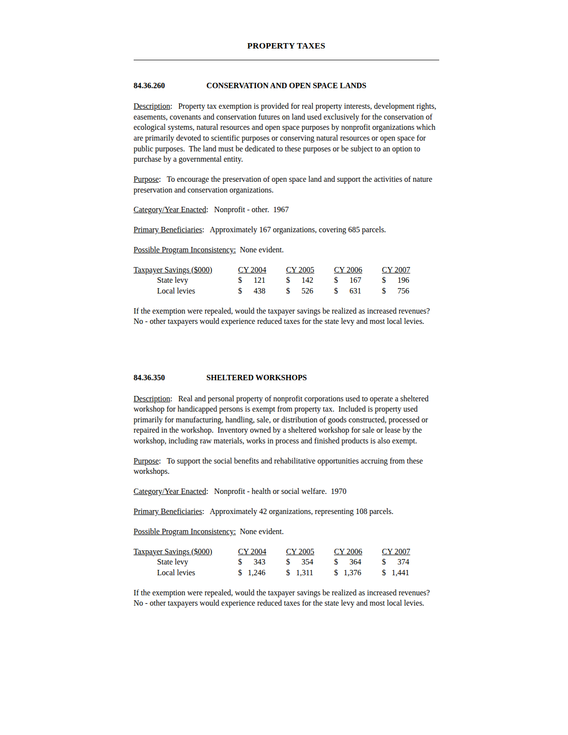PROPERTY TAXES
84.36.260 CONSERVATION AND OPEN SPACE LANDS
Description: Property tax exemption is provided for real property interests, development rights, easements, covenants and conservation futures on land used exclusively for the conservation of ecological systems, natural resources and open space purposes by nonprofit organizations which are primarily devoted to scientific purposes or conserving natural resources or open space for public purposes. The land must be dedicated to these purposes or be subject to an option to purchase by a governmental entity.
Purpose: To encourage the preservation of open space land and support the activities of nature preservation and conservation organizations.
Category/Year Enacted: Nonprofit - other. 1967
Primary Beneficiaries: Approximately 167 organizations, covering 685 parcels.
Possible Program Inconsistency: None evident.
| Taxpayer Savings ($000) | CY 2004 | CY 2005 | CY 2006 | CY 2007 |
| --- | --- | --- | --- | --- |
| State levy | $ 121 | $ 142 | $ 167 | $ 196 |
| Local levies | $ 438 | $ 526 | $ 631 | $ 756 |
If the exemption were repealed, would the taxpayer savings be realized as increased revenues?
No - other taxpayers would experience reduced taxes for the state levy and most local levies.
84.36.350 SHELTERED WORKSHOPS
Description: Real and personal property of nonprofit corporations used to operate a sheltered workshop for handicapped persons is exempt from property tax. Included is property used primarily for manufacturing, handling, sale, or distribution of goods constructed, processed or repaired in the workshop. Inventory owned by a sheltered workshop for sale or lease by the workshop, including raw materials, works in process and finished products is also exempt.
Purpose: To support the social benefits and rehabilitative opportunities accruing from these workshops.
Category/Year Enacted: Nonprofit - health or social welfare. 1970
Primary Beneficiaries: Approximately 42 organizations, representing 108 parcels.
Possible Program Inconsistency: None evident.
| Taxpayer Savings ($000) | CY 2004 | CY 2005 | CY 2006 | CY 2007 |
| --- | --- | --- | --- | --- |
| State levy | $ 343 | $ 354 | $ 364 | $ 374 |
| Local levies | $ 1,246 | $ 1,311 | $ 1,376 | $ 1,441 |
If the exemption were repealed, would the taxpayer savings be realized as increased revenues?
No - other taxpayers would experience reduced taxes for the state levy and most local levies.